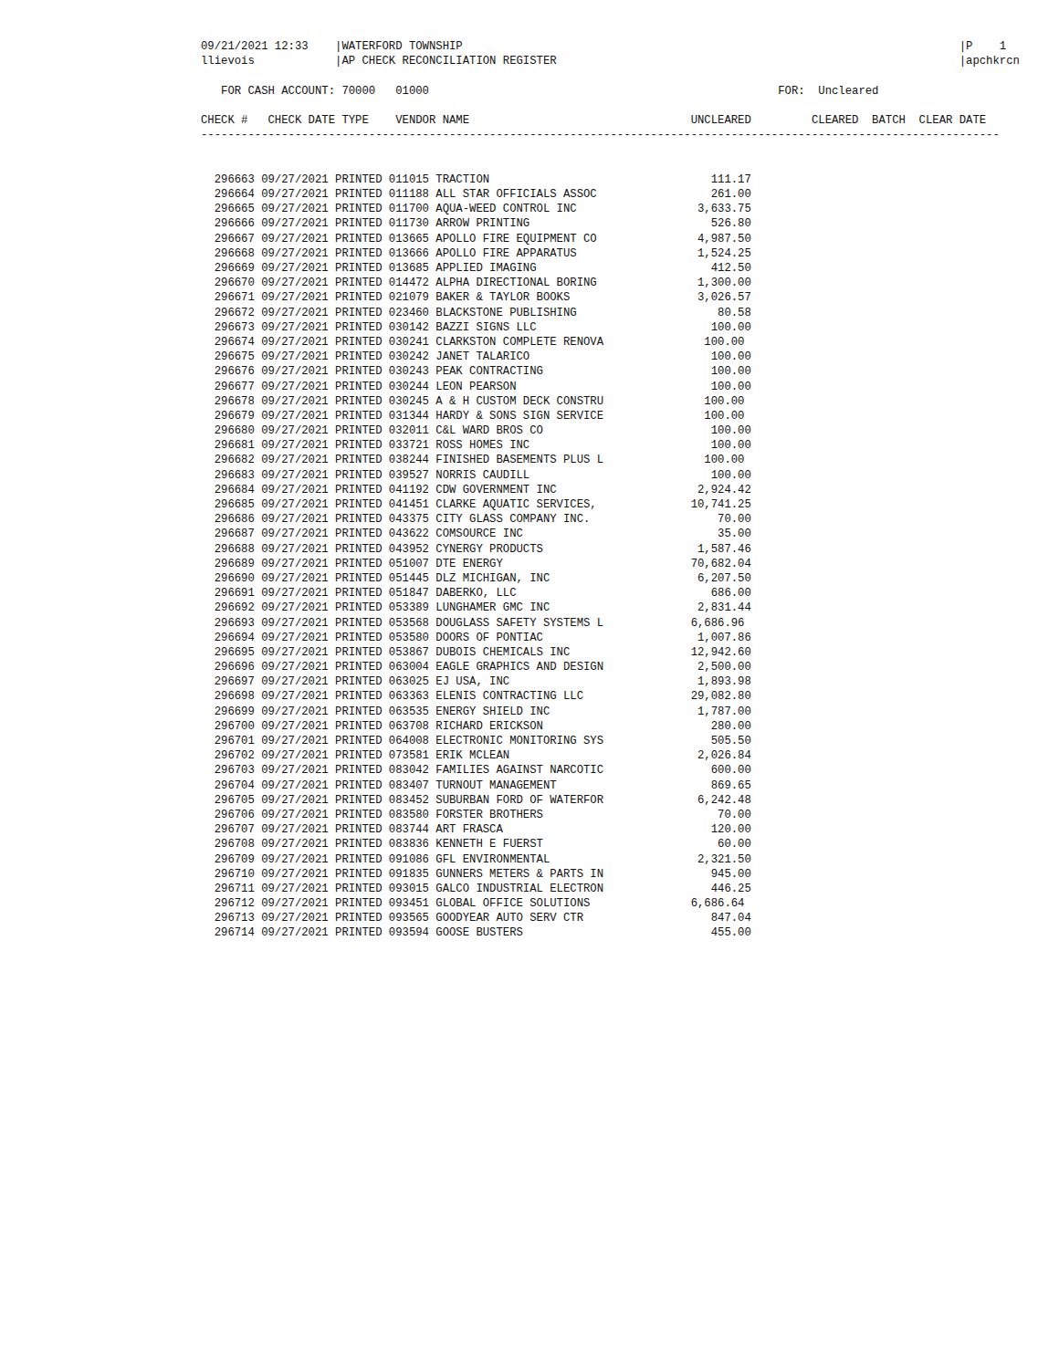09/21/2021 12:33    |WATERFORD TOWNSHIP                                                                          |P    1
llievois            |AP CHECK RECONCILIATION REGISTER                                                            |apchkrcn

   FOR CASH ACCOUNT: 70000   01000                                                    FOR:  Uncleared

CHECK #   CHECK DATE TYPE    VENDOR NAME                                 UNCLEARED         CLEARED  BATCH  CLEAR DATE
-----------------------------------------------------------------------------------------------------------------------


  296663 09/27/2021 PRINTED 011015 TRACTION                                 111.17
  296664 09/27/2021 PRINTED 011188 ALL STAR OFFICIALS ASSOC                 261.00
  296665 09/27/2021 PRINTED 011700 AQUA-WEED CONTROL INC                  3,633.75
  296666 09/27/2021 PRINTED 011730 ARROW PRINTING                           526.80
  296667 09/27/2021 PRINTED 013665 APOLLO FIRE EQUIPMENT CO               4,987.50
  296668 09/27/2021 PRINTED 013666 APOLLO FIRE APPARATUS                  1,524.25
  296669 09/27/2021 PRINTED 013685 APPLIED IMAGING                          412.50
  296670 09/27/2021 PRINTED 014472 ALPHA DIRECTIONAL BORING               1,300.00
  296671 09/27/2021 PRINTED 021079 BAKER & TAYLOR BOOKS                   3,026.57
  296672 09/27/2021 PRINTED 023460 BLACKSTONE PUBLISHING                     80.58
  296673 09/27/2021 PRINTED 030142 BAZZI SIGNS LLC                          100.00
  296674 09/27/2021 PRINTED 030241 CLARKSTON COMPLETE RENOVA               100.00
  296675 09/27/2021 PRINTED 030242 JANET TALARICO                           100.00
  296676 09/27/2021 PRINTED 030243 PEAK CONTRACTING                         100.00
  296677 09/27/2021 PRINTED 030244 LEON PEARSON                             100.00
  296678 09/27/2021 PRINTED 030245 A & H CUSTOM DECK CONSTRU               100.00
  296679 09/27/2021 PRINTED 031344 HARDY & SONS SIGN SERVICE               100.00
  296680 09/27/2021 PRINTED 032011 C&L WARD BROS CO                         100.00
  296681 09/27/2021 PRINTED 033721 ROSS HOMES INC                           100.00
  296682 09/27/2021 PRINTED 038244 FINISHED BASEMENTS PLUS L               100.00
  296683 09/27/2021 PRINTED 039527 NORRIS CAUDILL                           100.00
  296684 09/27/2021 PRINTED 041192 CDW GOVERNMENT INC                     2,924.42
  296685 09/27/2021 PRINTED 041451 CLARKE AQUATIC SERVICES,              10,741.25
  296686 09/27/2021 PRINTED 043375 CITY GLASS COMPANY INC.                   70.00
  296687 09/27/2021 PRINTED 043622 COMSOURCE INC                             35.00
  296688 09/27/2021 PRINTED 043952 CYNERGY PRODUCTS                       1,587.46
  296689 09/27/2021 PRINTED 051007 DTE ENERGY                            70,682.04
  296690 09/27/2021 PRINTED 051445 DLZ MICHIGAN, INC                      6,207.50
  296691 09/27/2021 PRINTED 051847 DABERKO, LLC                             686.00
  296692 09/27/2021 PRINTED 053389 LUNGHAMER GMC INC                      2,831.44
  296693 09/27/2021 PRINTED 053568 DOUGLASS SAFETY SYSTEMS L             6,686.96
  296694 09/27/2021 PRINTED 053580 DOORS OF PONTIAC                       1,007.86
  296695 09/27/2021 PRINTED 053867 DUBOIS CHEMICALS INC                  12,942.60
  296696 09/27/2021 PRINTED 063004 EAGLE GRAPHICS AND DESIGN              2,500.00
  296697 09/27/2021 PRINTED 063025 EJ USA, INC                            1,893.98
  296698 09/27/2021 PRINTED 063363 ELENIS CONTRACTING LLC                29,082.80
  296699 09/27/2021 PRINTED 063535 ENERGY SHIELD INC                      1,787.00
  296700 09/27/2021 PRINTED 063708 RICHARD ERICKSON                         280.00
  296701 09/27/2021 PRINTED 064008 ELECTRONIC MONITORING SYS                505.50
  296702 09/27/2021 PRINTED 073581 ERIK MCLEAN                            2,026.84
  296703 09/27/2021 PRINTED 083042 FAMILIES AGAINST NARCOTIC                600.00
  296704 09/27/2021 PRINTED 083407 TURNOUT MANAGEMENT                       869.65
  296705 09/27/2021 PRINTED 083452 SUBURBAN FORD OF WATERFOR              6,242.48
  296706 09/27/2021 PRINTED 083580 FORSTER BROTHERS                          70.00
  296707 09/27/2021 PRINTED 083744 ART FRASCA                               120.00
  296708 09/27/2021 PRINTED 083836 KENNETH E FUERST                          60.00
  296709 09/27/2021 PRINTED 091086 GFL ENVIRONMENTAL                      2,321.50
  296710 09/27/2021 PRINTED 091835 GUNNERS METERS & PARTS IN                945.00
  296711 09/27/2021 PRINTED 093015 GALCO INDUSTRIAL ELECTRON                446.25
  296712 09/27/2021 PRINTED 093451 GLOBAL OFFICE SOLUTIONS               6,686.64
  296713 09/27/2021 PRINTED 093565 GOODYEAR AUTO SERV CTR                   847.04
  296714 09/27/2021 PRINTED 093594 GOOSE BUSTERS                            455.00